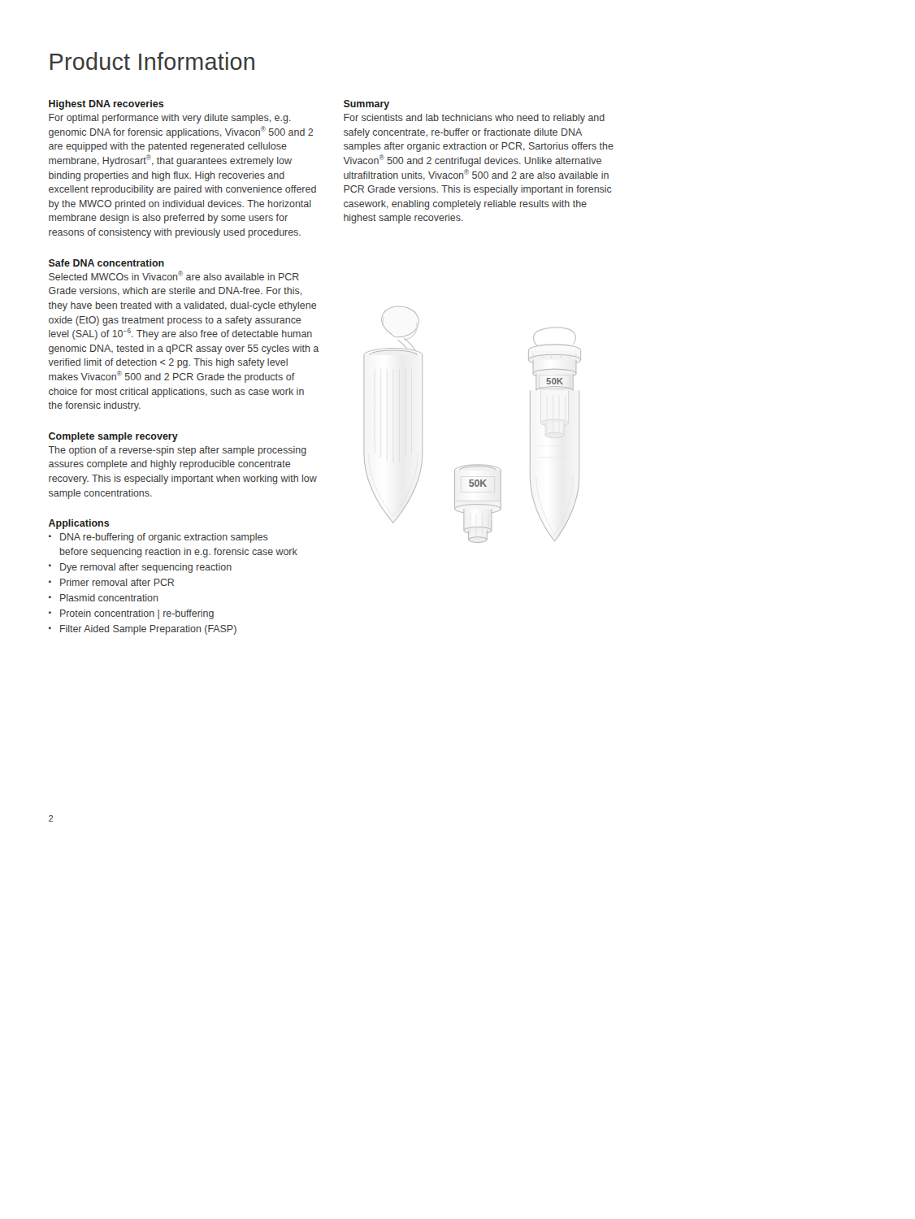Product Information
Highest DNA recoveries
For optimal performance with very dilute samples, e.g. genomic DNA for forensic applications, Vivacon® 500 and 2 are equipped with the patented regenerated cellulose membrane, Hydrosart®, that guarantees extremely low binding properties and high flux. High recoveries and excellent reproducibility are paired with convenience offered by the MWCO printed on individual devices. The horizontal membrane design is also preferred by some users for reasons of consistency with previously used procedures.
Safe DNA concentration
Selected MWCOs in Vivacon® are also available in PCR Grade versions, which are sterile and DNA-free. For this, they have been treated with a validated, dual-cycle ethylene oxide (EtO) gas treatment process to a safety assurance level (SAL) of 10−6. They are also free of detectable human genomic DNA, tested in a qPCR assay over 55 cycles with a verified limit of detection < 2 pg. This high safety level makes Vivacon® 500 and 2 PCR Grade the products of choice for most critical applications, such as case work in the forensic industry.
Complete sample recovery
The option of a reverse-spin step after sample processing assures complete and highly reproducible concentrate recovery. This is especially important when working with low sample concentrations.
Applications
DNA re-buffering of organic extraction samplesbefore sequencing reaction in e.g. forensic case work
Dye removal after sequencing reaction
Primer removal after PCR
Plasmid concentration
Protein concentration | re-buffering
Filter Aided Sample Preparation (FASP)
Summary
For scientists and lab technicians who need to reliably and safely concentrate, re-buffer or fractionate dilute DNA samples after organic extraction or PCR, Sartorius offers the Vivacon® 500 and 2 centrifugal devices. Unlike alternative ultrafiltration units, Vivacon® 500 and 2 are also available in PCR Grade versions. This is especially important in forensic casework, enabling completely reliable results with the highest sample recoveries.
50K 50K
2